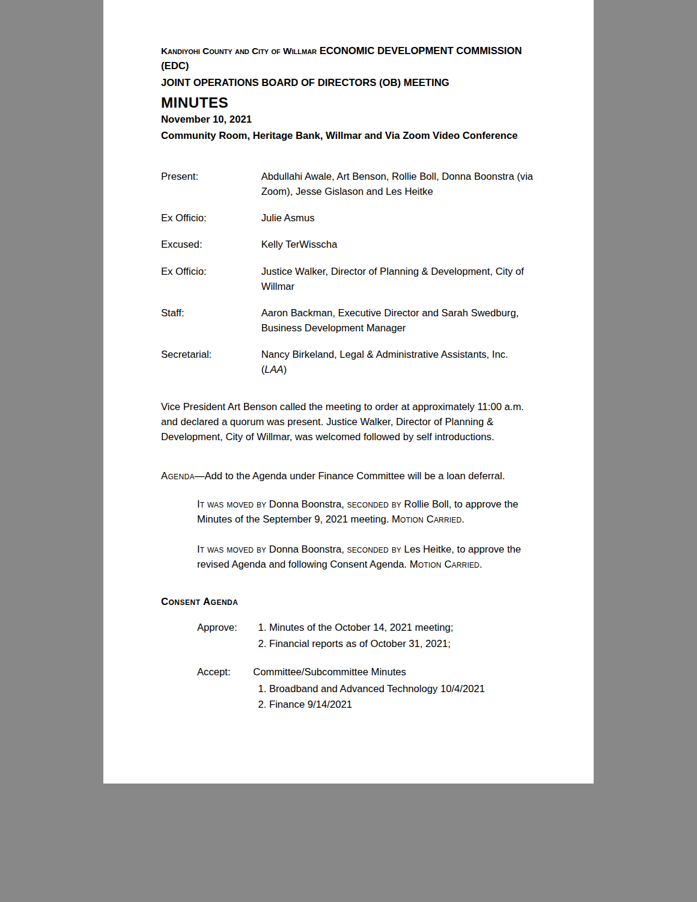Kandiyohi County and City of Willmar ECONOMIC DEVELOPMENT COMMISSION (EDC)
JOINT OPERATIONS BOARD OF DIRECTORS (OB) MEETING
MINUTES
November 10, 2021
Community Room, Heritage Bank, Willmar and Via Zoom Video Conference
Present:
Abdullahi Awale, Art Benson, Rollie Boll, Donna Boonstra (via Zoom), Jesse Gislason and Les Heitke
Ex Officio:
Julie Asmus
Excused:
Kelly TerWisscha
Ex Officio:
Justice Walker, Director of Planning & Development, City of Willmar
Staff:
Aaron Backman, Executive Director and Sarah Swedburg, Business Development Manager
Secretarial:
Nancy Birkeland, Legal & Administrative Assistants, Inc. (LAA)
Vice President Art Benson called the meeting to order at approximately 11:00 a.m. and declared a quorum was present. Justice Walker, Director of Planning & Development, City of Willmar, was welcomed followed by self introductions.
Agenda—Add to the Agenda under Finance Committee will be a loan deferral.
It was moved by Donna Boonstra, seconded by Rollie Boll, to approve the Minutes of the September 9, 2021 meeting. Motion Carried.
It was moved by Donna Boonstra, seconded by Les Heitke, to approve the revised Agenda and following Consent Agenda. Motion Carried.
Consent Agenda
Approve:
Minutes of the October 14, 2021 meeting;
Financial reports as of October 31, 2021;
Accept:
Committee/Subcommittee Minutes
Broadband and Advanced Technology 10/4/2021
Finance 9/14/2021